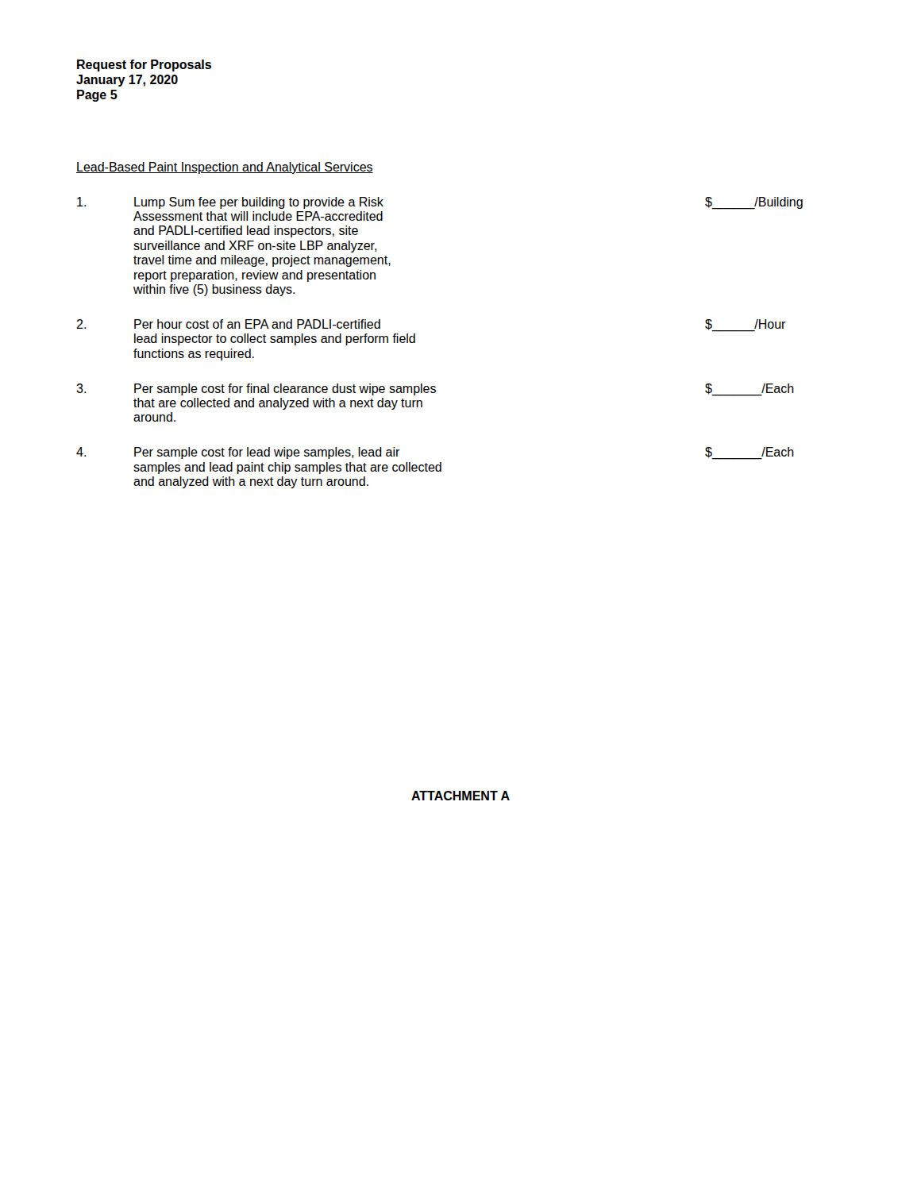Request for Proposals
January 17, 2020
Page 5
Lead-Based Paint Inspection and Analytical Services
| 1. | Lump Sum fee per building to provide a Risk Assessment that will include EPA-accredited and PADLI-certified lead inspectors, site surveillance and XRF on-site LBP analyzer, travel time and mileage, project management, report preparation, review and presentation within five (5) business days. | $______/Building |
| 2. | Per hour cost of an EPA and PADLI-certified lead inspector to collect samples and perform field functions as required. | $______/Hour |
| 3. | Per sample cost for final clearance dust wipe samples that are collected and analyzed with a next day turn around. | $_______/Each |
| 4. | Per sample cost for lead wipe samples, lead air samples and lead paint chip samples that are collected and analyzed with a next day turn around. | $_______/Each |
ATTACHMENT A